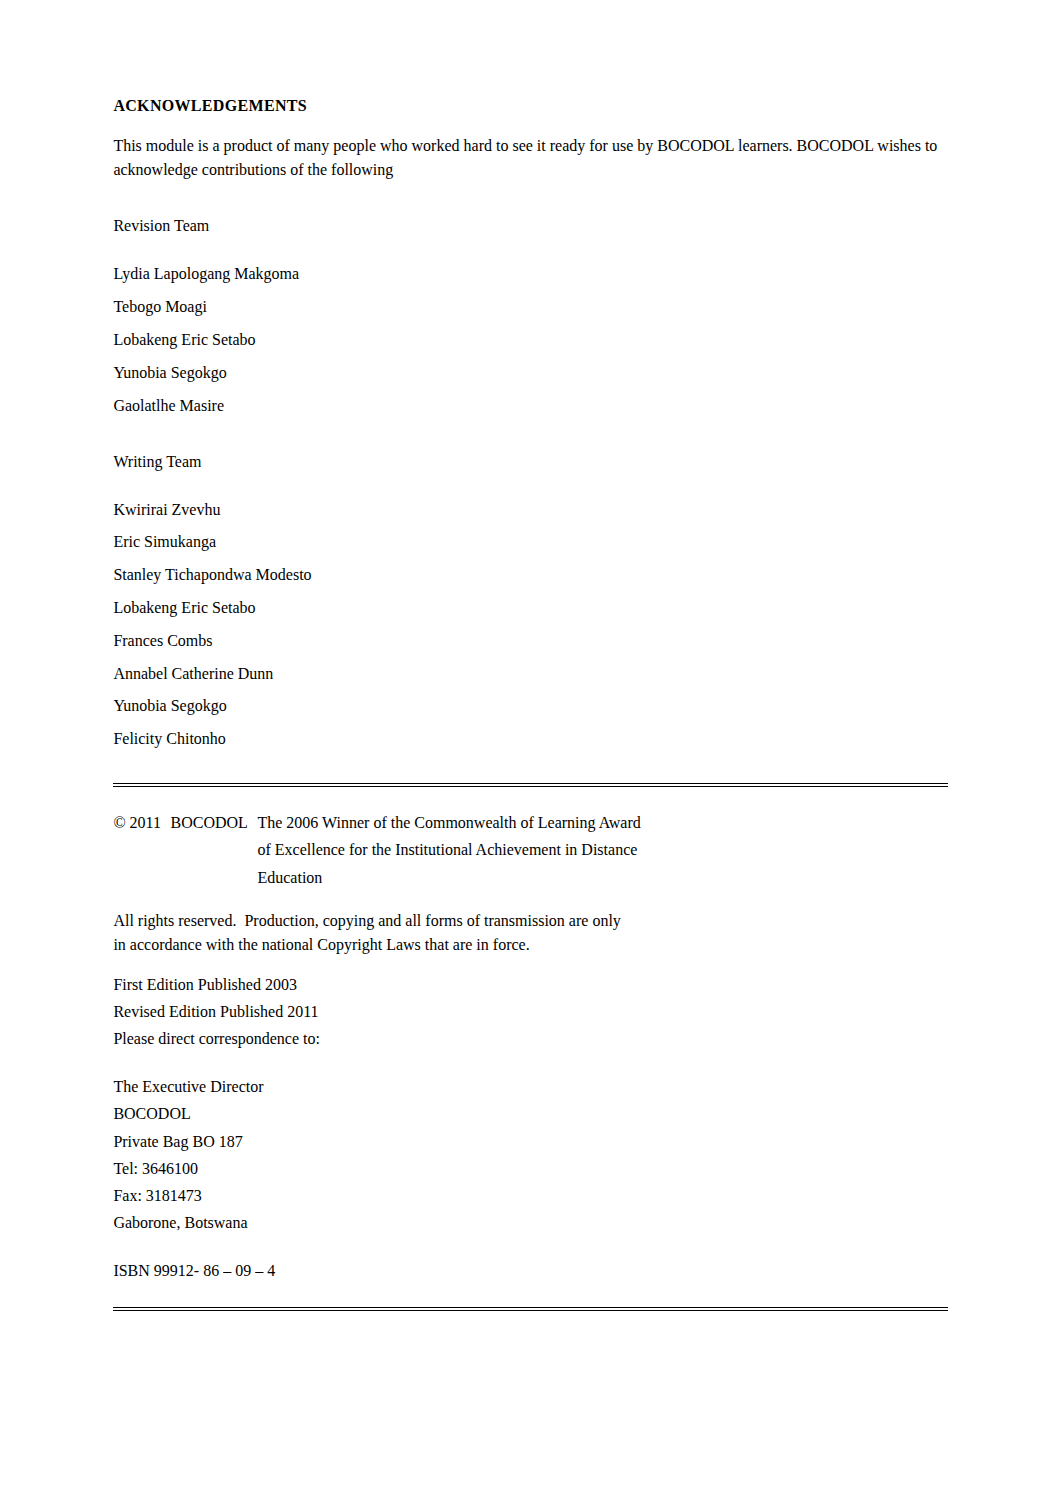ACKNOWLEDGEMENTS
This module is a product of many people who worked hard to see it ready for use by BOCODOL learners. BOCODOL wishes to acknowledge contributions of the following
Revision Team
Lydia Lapologang Makgoma
Tebogo Moagi
Lobakeng Eric Setabo
Yunobia Segokgo
Gaolatlhe Masire
Writing Team
Kwirirai Zvevhu
Eric Simukanga
Stanley Tichapondwa Modesto
Lobakeng Eric Setabo
Frances Combs
Annabel Catherine Dunn
Yunobia Segokgo
Felicity Chitonho
| © 2011 | BOCODOL | The 2006 Winner of the Commonwealth of Learning Award |
| | | of Excellence for the Institutional Achievement in Distance |
| | | Education |
All rights reserved. Production, copying and all forms of transmission are only
in accordance with the national Copyright Laws that are in force.
First Edition Published 2003
Revised Edition Published 2011
Please direct correspondence to:
The Executive Director
BOCODOL
Private Bag BO 187
Tel: 3646100
Fax: 3181473
Gaborone, Botswana
ISBN 99912- 86 – 09 – 4